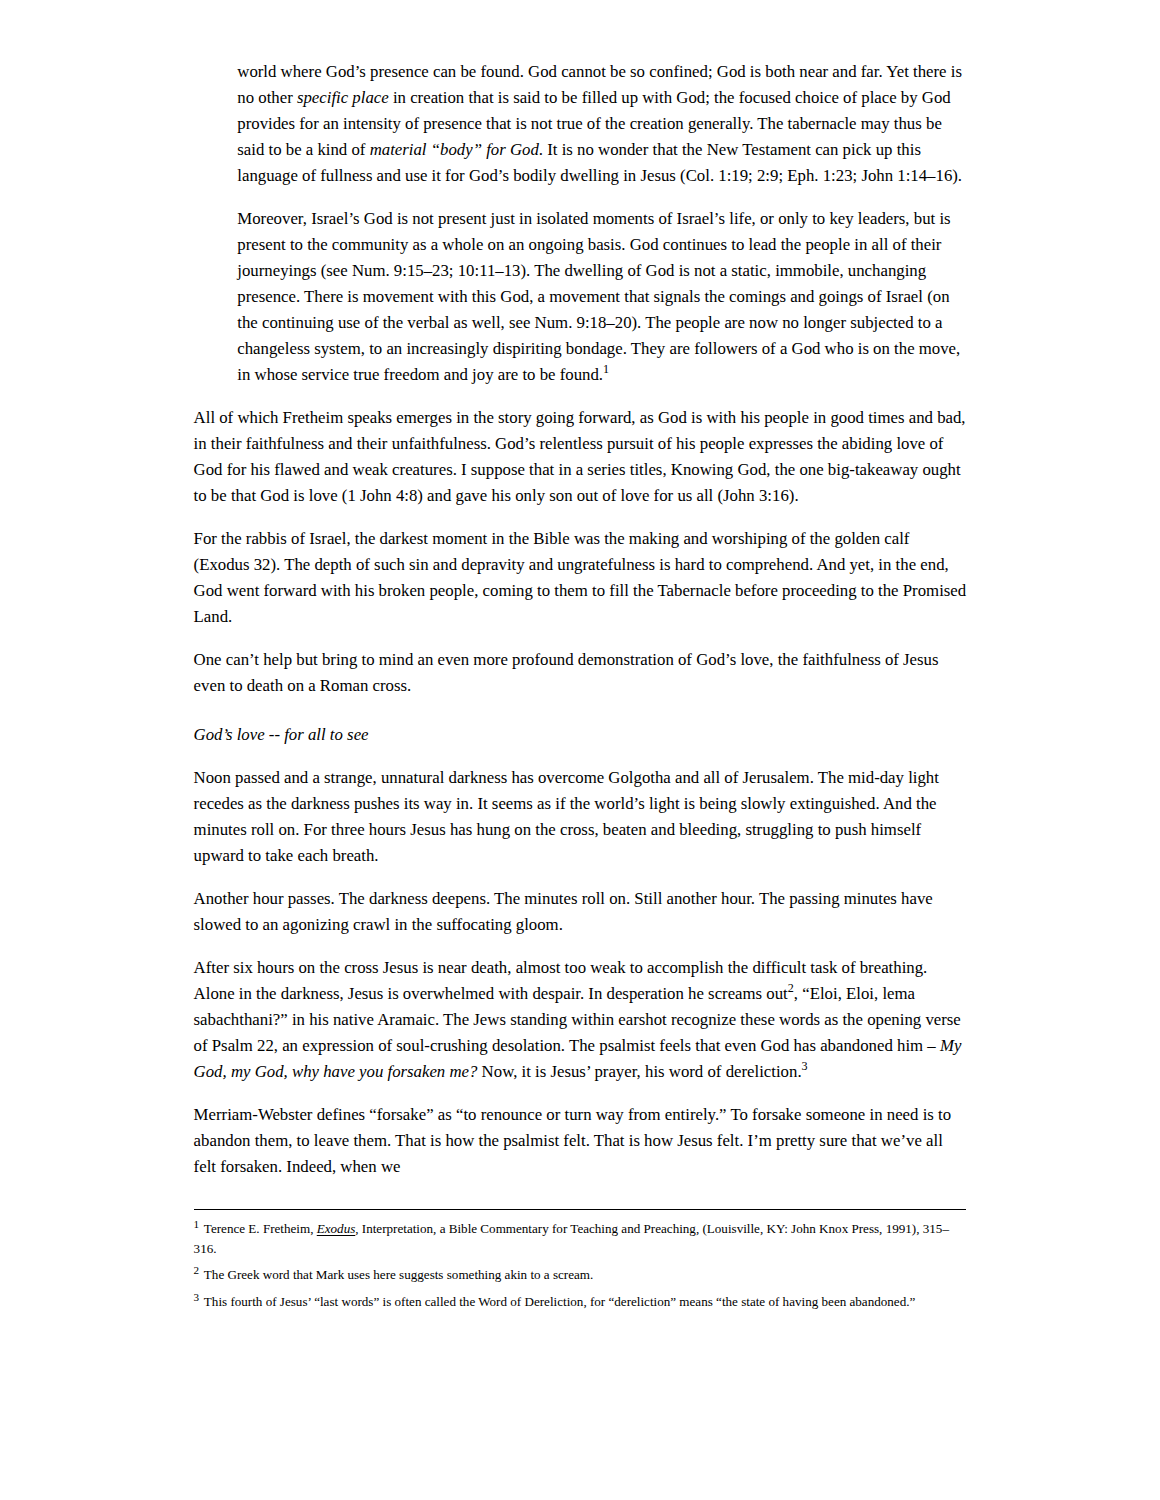world where God’s presence can be found. God cannot be so confined; God is both near and far. Yet there is no other specific place in creation that is said to be filled up with God; the focused choice of place by God provides for an intensity of presence that is not true of the creation generally. The tabernacle may thus be said to be a kind of material “body” for God. It is no wonder that the New Testament can pick up this language of fullness and use it for God’s bodily dwelling in Jesus (Col. 1:19; 2:9; Eph. 1:23; John 1:14–16).
Moreover, Israel’s God is not present just in isolated moments of Israel’s life, or only to key leaders, but is present to the community as a whole on an ongoing basis. God continues to lead the people in all of their journeyings (see Num. 9:15–23; 10:11–13). The dwelling of God is not a static, immobile, unchanging presence. There is movement with this God, a movement that signals the comings and goings of Israel (on the continuing use of the verbal as well, see Num. 9:18–20). The people are now no longer subjected to a changeless system, to an increasingly dispiriting bondage. They are followers of a God who is on the move, in whose service true freedom and joy are to be found.1
All of which Fretheim speaks emerges in the story going forward, as God is with his people in good times and bad, in their faithfulness and their unfaithfulness. God’s relentless pursuit of his people expresses the abiding love of God for his flawed and weak creatures. I suppose that in a series titles, Knowing God, the one big-takeaway ought to be that God is love (1 John 4:8) and gave his only son out of love for us all (John 3:16).
For the rabbis of Israel, the darkest moment in the Bible was the making and worshiping of the golden calf (Exodus 32). The depth of such sin and depravity and ungratefulness is hard to comprehend. And yet, in the end, God went forward with his broken people, coming to them to fill the Tabernacle before proceeding to the Promised Land.
One can’t help but bring to mind an even more profound demonstration of God’s love, the faithfulness of Jesus even to death on a Roman cross.
God’s love -- for all to see
Noon passed and a strange, unnatural darkness has overcome Golgotha and all of Jerusalem. The mid-day light recedes as the darkness pushes its way in. It seems as if the world’s light is being slowly extinguished. And the minutes roll on. For three hours Jesus has hung on the cross, beaten and bleeding, struggling to push himself upward to take each breath.
Another hour passes. The darkness deepens. The minutes roll on. Still another hour. The passing minutes have slowed to an agonizing crawl in the suffocating gloom.
After six hours on the cross Jesus is near death, almost too weak to accomplish the difficult task of breathing. Alone in the darkness, Jesus is overwhelmed with despair. In desperation he screams out2, “Eloi, Eloi, lema sabachthani?” in his native Aramaic. The Jews standing within earshot recognize these words as the opening verse of Psalm 22, an expression of soul-crushing desolation. The psalmist feels that even God has abandoned him – My God, my God, why have you forsaken me? Now, it is Jesus’ prayer, his word of dereliction.3
Merriam-Webster defines “forsake” as “to renounce or turn way from entirely.” To forsake someone in need is to abandon them, to leave them. That is how the psalmist felt. That is how Jesus felt. I’m pretty sure that we’ve all felt forsaken. Indeed, when we
1 Terence E. Fretheim, Exodus, Interpretation, a Bible Commentary for Teaching and Preaching, (Louisville, KY: John Knox Press, 1991), 315–316.
2 The Greek word that Mark uses here suggests something akin to a scream.
3 This fourth of Jesus’ “last words” is often called the Word of Dereliction, for “dereliction” means “the state of having been abandoned.”